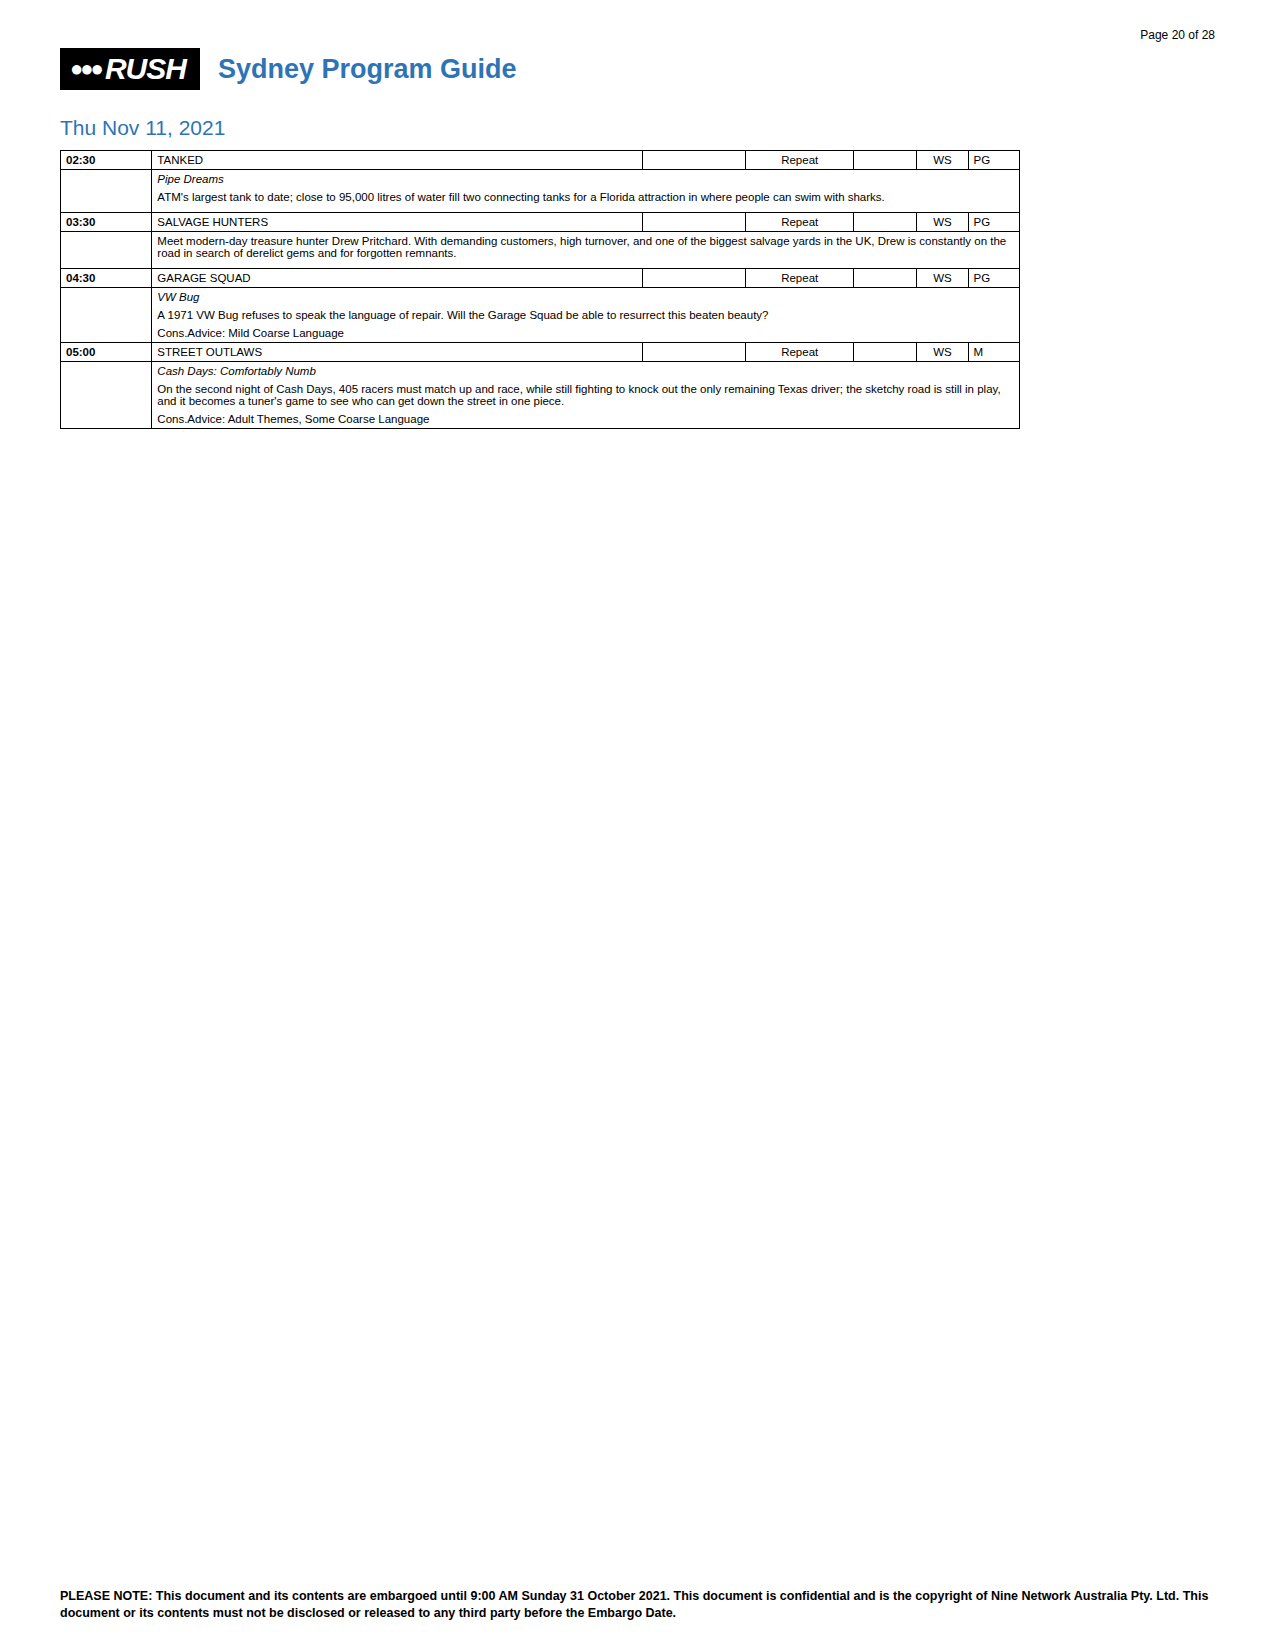Page 20 of 28
●●●RUSH
Sydney Program Guide
Thu Nov 11, 2021
| 02:30 | TANKED | | Repeat | | WS | PG |
| | Pipe Dreams ATM's largest tank to date; close to 95,000 litres of water fill two connecting tanks for a Florida attraction in where people can swim with sharks. |
| 03:30 | SALVAGE HUNTERS | | Repeat | | WS | PG |
| | Meet modern-day treasure hunter Drew Pritchard. With demanding customers, high turnover, and one of the biggest salvage yards in the UK, Drew is constantly on the road in search of derelict gems and for forgotten remnants. |
| 04:30 | GARAGE SQUAD | | Repeat | | WS | PG |
| | VW Bug A 1971 VW Bug refuses to speak the language of repair. Will the Garage Squad be able to resurrect this beaten beauty? Cons.Advice: Mild Coarse Language |
| 05:00 | STREET OUTLAWS | | Repeat | | WS | M |
| | Cash Days: Comfortably Numb On the second night of Cash Days, 405 racers must match up and race, while still fighting to knock out the only remaining Texas driver; the sketchy road is still in play, and it becomes a tuner's game to see who can get down the street in one piece. Cons.Advice: Adult Themes, Some Coarse Language |
PLEASE NOTE: This document and its contents are embargoed until 9:00 AM Sunday 31 October 2021. This document is confidential and is the copyright of Nine Network Australia Pty. Ltd. This document or its contents must not be disclosed or released to any third party before the Embargo Date.